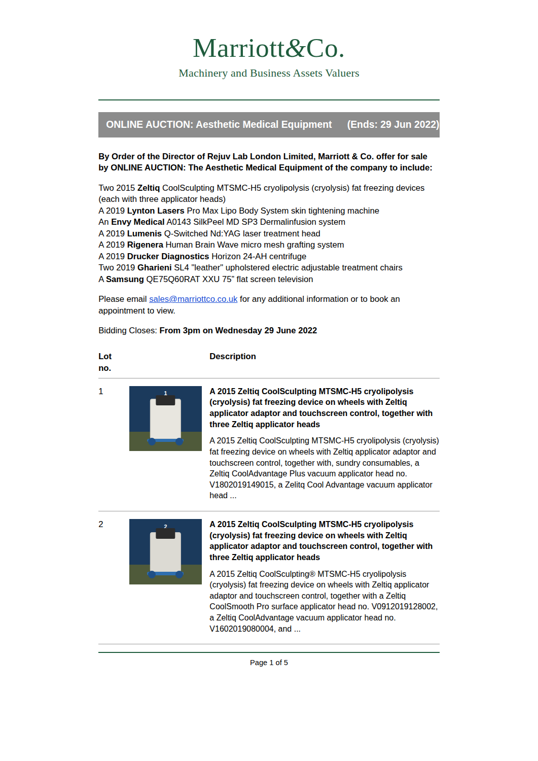Marriott&Co.
Machinery and Business Assets Valuers
ONLINE AUCTION: Aesthetic Medical Equipment (Ends: 29 Jun 2022)
By Order of the Director of Rejuv Lab London Limited, Marriott & Co. offer for sale by ONLINE AUCTION: The Aesthetic Medical Equipment of the company to include:
Two 2015 Zeltiq CoolSculpting MTSMC-H5 cryolipolysis (cryolysis) fat freezing devices (each with three applicator heads)
A 2019 Lynton Lasers Pro Max Lipo Body System skin tightening machine
An Envy Medical A0143 SilkPeel MD SP3 Dermalinfusion system
A 2019 Lumenis Q-Switched Nd:YAG laser treatment head
A 2019 Rigenera Human Brain Wave micro mesh grafting system
A 2019 Drucker Diagnostics Horizon 24-AH centrifuge
Two 2019 Gharieni SL4 "leather" upholstered electric adjustable treatment chairs
A Samsung QE75Q60RAT XXU 75” flat screen television
Please email sales@marriottco.co.uk for any additional information or to book an appointment to view.
Bidding Closes: From 3pm on Wednesday 29 June 2022
| Lot no. | | Description |
| --- | --- | --- |
| 1 | 1 | A 2015 Zeltiq CoolSculpting MTSMC-H5 cryolipolysis (cryolysis) fat freezing device on wheels with Zeltiq applicator adaptor and touchscreen control, together with three Zeltiq applicator heads A 2015 Zeltiq CoolSculpting MTSMC-H5 cryolipolysis (cryolysis) fat freezing device on wheels with Zeltiq applicator adaptor and touchscreen control, together with, sundry consumables, a Zeltiq CoolAdvantage Plus vacuum applicator head no. V1802019149015, a Zelitq Cool Advantage vacuum applicator head ... |
| 2 | 2 | A 2015 Zeltiq CoolSculpting MTSMC-H5 cryolipolysis (cryolysis) fat freezing device on wheels with Zeltiq applicator adaptor and touchscreen control, together with three Zeltiq applicator heads A 2015 Zeltiq CoolSculpting® MTSMC-H5 cryolipolysis (cryolysis) fat freezing device on wheels with Zeltiq applicator adaptor and touchscreen control, together with a Zeltiq CoolSmooth Pro surface applicator head no. V0912019128002, a Zeltiq CoolAdvantage vacuum applicator head no. V1602019080004, and ... |
Page 1 of 5